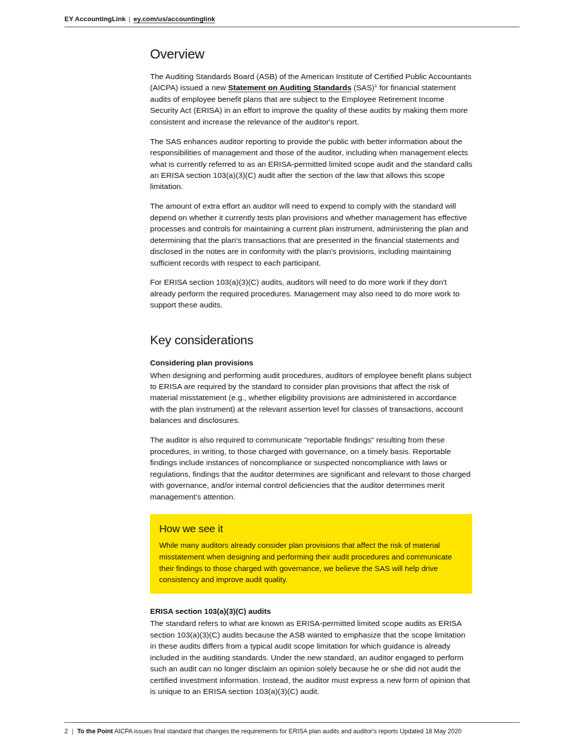EY AccountingLink|ey.com/us/accountinglink
Overview
The Auditing Standards Board (ASB) of the American Institute of Certified Public Accountants (AICPA) issued a new Statement on Auditing Standards (SAS)1 for financial statement audits of employee benefit plans that are subject to the Employee Retirement Income Security Act (ERISA) in an effort to improve the quality of these audits by making them more consistent and increase the relevance of the auditor's report.
The SAS enhances auditor reporting to provide the public with better information about the responsibilities of management and those of the auditor, including when management elects what is currently referred to as an ERISA-permitted limited scope audit and the standard calls an ERISA section 103(a)(3)(C) audit after the section of the law that allows this scope limitation.
The amount of extra effort an auditor will need to expend to comply with the standard will depend on whether it currently tests plan provisions and whether management has effective processes and controls for maintaining a current plan instrument, administering the plan and determining that the plan's transactions that are presented in the financial statements and disclosed in the notes are in conformity with the plan's provisions, including maintaining sufficient records with respect to each participant.
For ERISA section 103(a)(3)(C) audits, auditors will need to do more work if they don't already perform the required procedures. Management may also need to do more work to support these audits.
Key considerations
Considering plan provisions
When designing and performing audit procedures, auditors of employee benefit plans subject to ERISA are required by the standard to consider plan provisions that affect the risk of material misstatement (e.g., whether eligibility provisions are administered in accordance with the plan instrument) at the relevant assertion level for classes of transactions, account balances and disclosures.
The auditor is also required to communicate "reportable findings" resulting from these procedures, in writing, to those charged with governance, on a timely basis. Reportable findings include instances of noncompliance or suspected noncompliance with laws or regulations, findings that the auditor determines are significant and relevant to those charged with governance, and/or internal control deficiencies that the auditor determines merit management's attention.
How we see it
While many auditors already consider plan provisions that affect the risk of material misstatement when designing and performing their audit procedures and communicate their findings to those charged with governance, we believe the SAS will help drive consistency and improve audit quality.
ERISA section 103(a)(3)(C) audits
The standard refers to what are known as ERISA-permitted limited scope audits as ERISA section 103(a)(3)(C) audits because the ASB wanted to emphasize that the scope limitation in these audits differs from a typical audit scope limitation for which guidance is already included in the auditing standards. Under the new standard, an auditor engaged to perform such an audit can no longer disclaim an opinion solely because he or she did not audit the certified investment information. Instead, the auditor must express a new form of opinion that is unique to an ERISA section 103(a)(3)(C) audit.
2 | To the Point AICPA issues final standard that changes the requirements for ERISA plan audits and auditor's reports Updated 18 May 2020